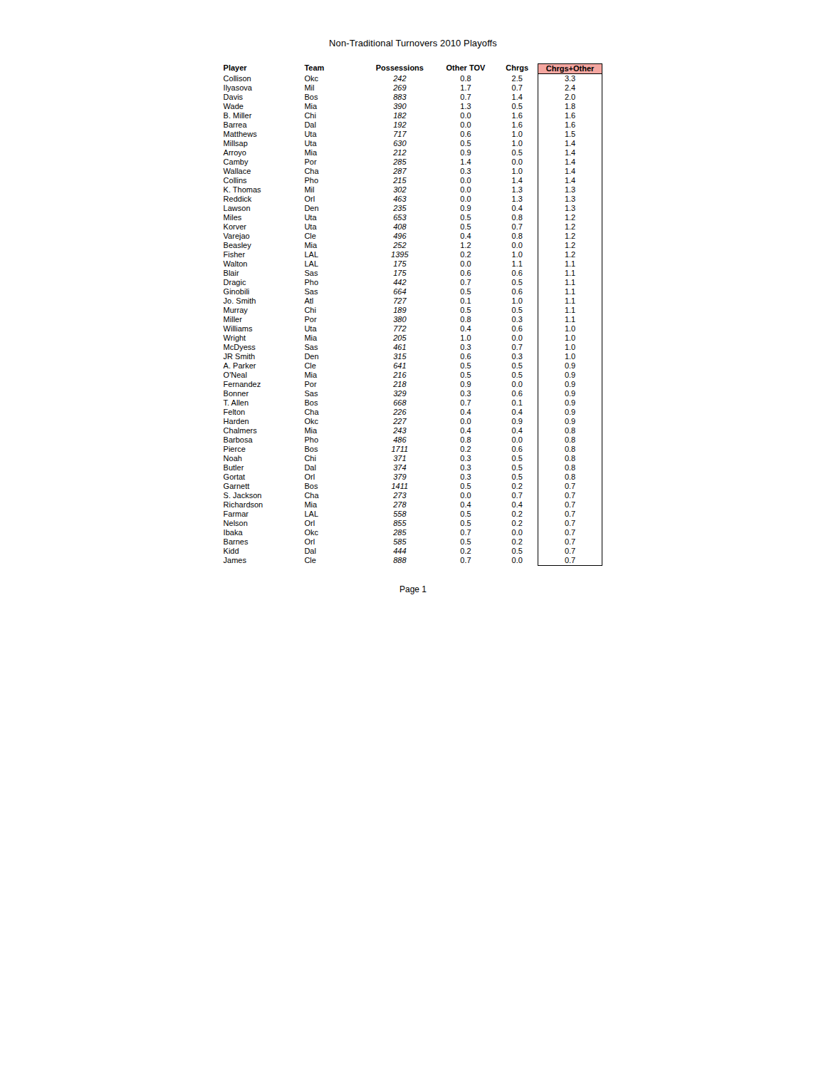Non-Traditional Turnovers 2010 Playoffs
| Player | Team | Possessions | Other TOV | Chrgs | Chrgs+Other |
| --- | --- | --- | --- | --- | --- |
| Collison | Okc | 242 | 0.8 | 2.5 | 3.3 |
| Ilyasova | Mil | 269 | 1.7 | 0.7 | 2.4 |
| Davis | Bos | 883 | 0.7 | 1.4 | 2.0 |
| Wade | Mia | 390 | 1.3 | 0.5 | 1.8 |
| B. Miller | Chi | 182 | 0.0 | 1.6 | 1.6 |
| Barrea | Dal | 192 | 0.0 | 1.6 | 1.6 |
| Matthews | Uta | 717 | 0.6 | 1.0 | 1.5 |
| Millsap | Uta | 630 | 0.5 | 1.0 | 1.4 |
| Arroyo | Mia | 212 | 0.9 | 0.5 | 1.4 |
| Camby | Por | 285 | 1.4 | 0.0 | 1.4 |
| Wallace | Cha | 287 | 0.3 | 1.0 | 1.4 |
| Collins | Pho | 215 | 0.0 | 1.4 | 1.4 |
| K. Thomas | Mil | 302 | 0.0 | 1.3 | 1.3 |
| Reddick | Orl | 463 | 0.0 | 1.3 | 1.3 |
| Lawson | Den | 235 | 0.9 | 0.4 | 1.3 |
| Miles | Uta | 653 | 0.5 | 0.8 | 1.2 |
| Korver | Uta | 408 | 0.5 | 0.7 | 1.2 |
| Varejao | Cle | 496 | 0.4 | 0.8 | 1.2 |
| Beasley | Mia | 252 | 1.2 | 0.0 | 1.2 |
| Fisher | LAL | 1395 | 0.2 | 1.0 | 1.2 |
| Walton | LAL | 175 | 0.0 | 1.1 | 1.1 |
| Blair | Sas | 175 | 0.6 | 0.6 | 1.1 |
| Dragic | Pho | 442 | 0.7 | 0.5 | 1.1 |
| Ginobili | Sas | 664 | 0.5 | 0.6 | 1.1 |
| Jo. Smith | Atl | 727 | 0.1 | 1.0 | 1.1 |
| Murray | Chi | 189 | 0.5 | 0.5 | 1.1 |
| Miller | Por | 380 | 0.8 | 0.3 | 1.1 |
| Williams | Uta | 772 | 0.4 | 0.6 | 1.0 |
| Wright | Mia | 205 | 1.0 | 0.0 | 1.0 |
| McDyess | Sas | 461 | 0.3 | 0.7 | 1.0 |
| JR Smith | Den | 315 | 0.6 | 0.3 | 1.0 |
| A. Parker | Cle | 641 | 0.5 | 0.5 | 0.9 |
| O'Neal | Mia | 216 | 0.5 | 0.5 | 0.9 |
| Fernandez | Por | 218 | 0.9 | 0.0 | 0.9 |
| Bonner | Sas | 329 | 0.3 | 0.6 | 0.9 |
| T. Allen | Bos | 668 | 0.7 | 0.1 | 0.9 |
| Felton | Cha | 226 | 0.4 | 0.4 | 0.9 |
| Harden | Okc | 227 | 0.0 | 0.9 | 0.9 |
| Chalmers | Mia | 243 | 0.4 | 0.4 | 0.8 |
| Barbosa | Pho | 486 | 0.8 | 0.0 | 0.8 |
| Pierce | Bos | 1711 | 0.2 | 0.6 | 0.8 |
| Noah | Chi | 371 | 0.3 | 0.5 | 0.8 |
| Butler | Dal | 374 | 0.3 | 0.5 | 0.8 |
| Gortat | Orl | 379 | 0.3 | 0.5 | 0.8 |
| Garnett | Bos | 1411 | 0.5 | 0.2 | 0.7 |
| S. Jackson | Cha | 273 | 0.0 | 0.7 | 0.7 |
| Richardson | Mia | 278 | 0.4 | 0.4 | 0.7 |
| Farmar | LAL | 558 | 0.5 | 0.2 | 0.7 |
| Nelson | Orl | 855 | 0.5 | 0.2 | 0.7 |
| Ibaka | Okc | 285 | 0.7 | 0.0 | 0.7 |
| Barnes | Orl | 585 | 0.5 | 0.2 | 0.7 |
| Kidd | Dal | 444 | 0.2 | 0.5 | 0.7 |
| James | Cle | 888 | 0.7 | 0.0 | 0.7 |
Page 1